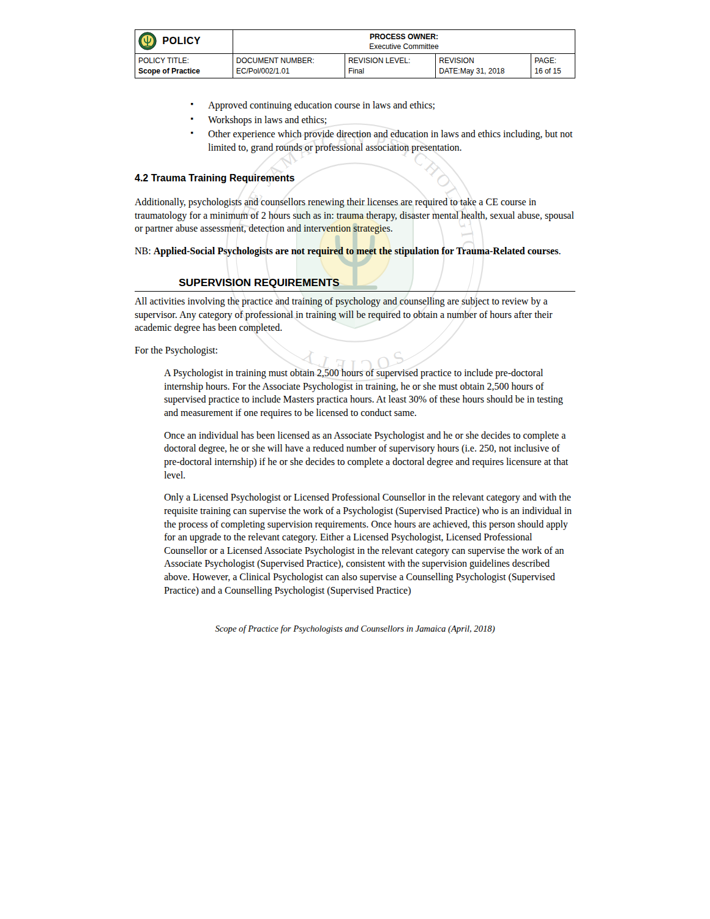THE JAMAICAN PSYCHOLOGICAL SOCIETY
| POLICY | PROCESS OWNER: Executive Committee |
| POLICY TITLE: Scope of Practice | DOCUMENT NUMBER: EC/Pol/002/1.01 | REVISION LEVEL: Final | REVISION DATE:May 31, 2018 | PAGE: 16 of 15 |
Approved continuing education course in laws and ethics;
Workshops in laws and ethics;
Other experience which provide direction and education in laws and ethics including, but not limited to, grand rounds or professional association presentation.
4.2 Trauma Training Requirements
Additionally, psychologists and counsellors renewing their licenses are required to take a CE course in traumatology for a minimum of 2 hours such as in: trauma therapy, disaster mental health, sexual abuse, spousal or partner abuse assessment, detection and intervention strategies.
NB: Applied-Social Psychologists are not required to meet the stipulation for Trauma-Related courses.
5.0 SUPERVISION REQUIREMENTS
All activities involving the practice and training of psychology and counselling are subject to review by a supervisor. Any category of professional in training will be required to obtain a number of hours after their academic degree has been completed.
For the Psychologist:
A Psychologist in training must obtain 2,500 hours of supervised practice to include pre-doctoral internship hours. For the Associate Psychologist in training, he or she must obtain 2,500 hours of supervised practice to include Masters practica hours. At least 30% of these hours should be in testing and measurement if one requires to be licensed to conduct same.
Once an individual has been licensed as an Associate Psychologist and he or she decides to complete a doctoral degree, he or she will have a reduced number of supervisory hours (i.e. 250, not inclusive of pre-doctoral internship) if he or she decides to complete a doctoral degree and requires licensure at that level.
Only a Licensed Psychologist or Licensed Professional Counsellor in the relevant category and with the requisite training can supervise the work of a Psychologist (Supervised Practice) who is an individual in the process of completing supervision requirements. Once hours are achieved, this person should apply for an upgrade to the relevant category. Either a Licensed Psychologist, Licensed Professional Counsellor or a Licensed Associate Psychologist in the relevant category can supervise the work of an Associate Psychologist (Supervised Practice), consistent with the supervision guidelines described above. However, a Clinical Psychologist can also supervise a Counselling Psychologist (Supervised Practice) and a Counselling Psychologist (Supervised Practice)
Scope of Practice for Psychologists and Counsellors in Jamaica (April, 2018)